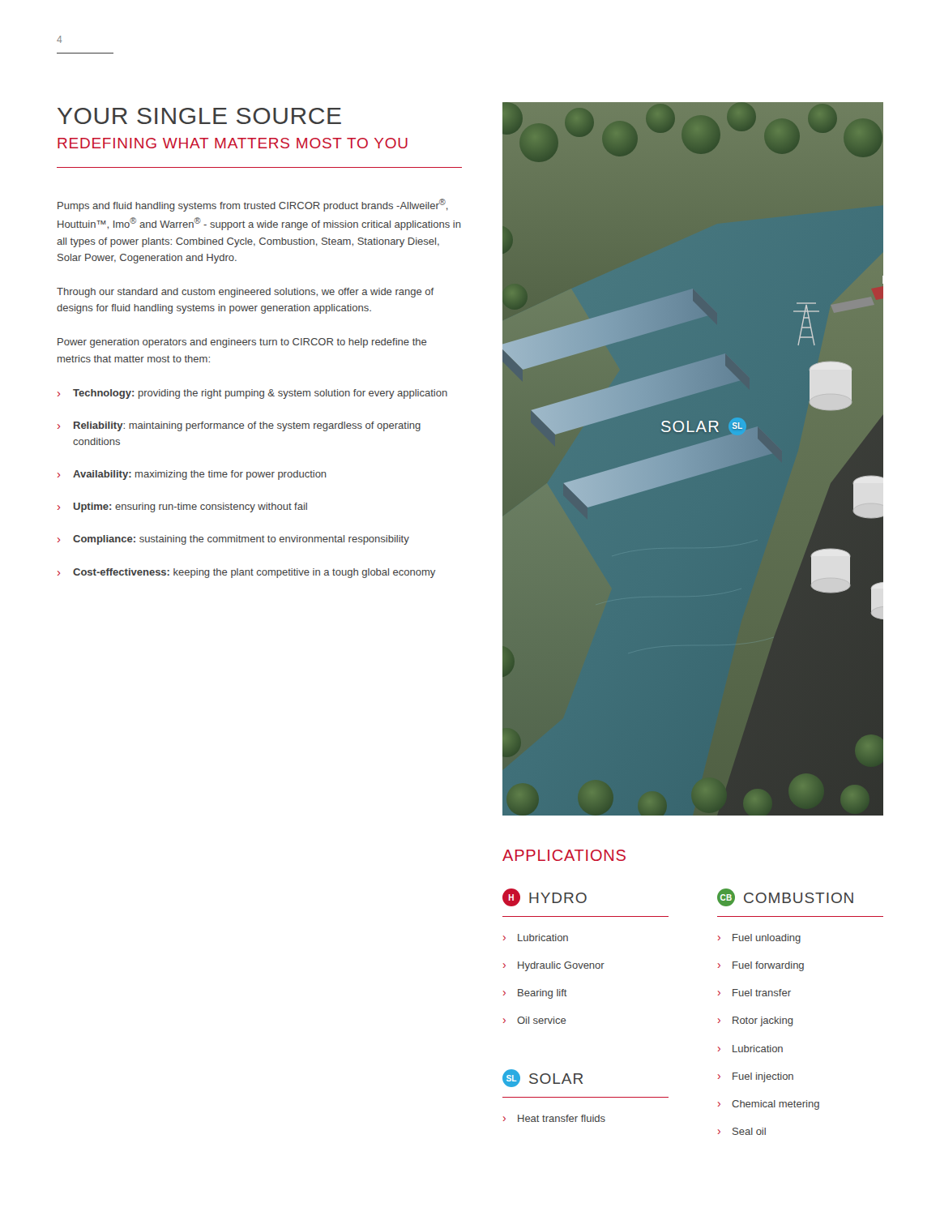4
YOUR SINGLE SOURCE REDEFINING WHAT MATTERS MOST TO YOU
Pumps and fluid handling systems from trusted CIRCOR product brands -Allweiler®, Houttuin™, Imo® and Warren® - support a wide range of mission critical applications in all types of power plants: Combined Cycle, Combustion, Steam, Stationary Diesel, Solar Power, Cogeneration and Hydro.
Through our standard and custom engineered solutions, we offer a wide range of designs for fluid handling systems in power generation applications.
Power generation operators and engineers turn to CIRCOR to help redefine the metrics that matter most to them:
Technology: providing the right pumping & system solution for every application
Reliability: maintaining performance of the system regardless of operating conditions
Availability: maximizing the time for power production
Uptime: ensuring run-time consistency without fail
Compliance: sustaining the commitment to environmental responsibility
Cost-effectiveness: keeping the plant competitive in a tough global economy
SOLAR SL
APPLICATIONS
H HYDRO
Lubrication
Hydraulic Govenor
Bearing lift
Oil service
SL SOLAR
Heat transfer fluids
CB COMBUSTION
Fuel unloading
Fuel forwarding
Fuel transfer
Rotor jacking
Lubrication
Fuel injection
Chemical metering
Seal oil